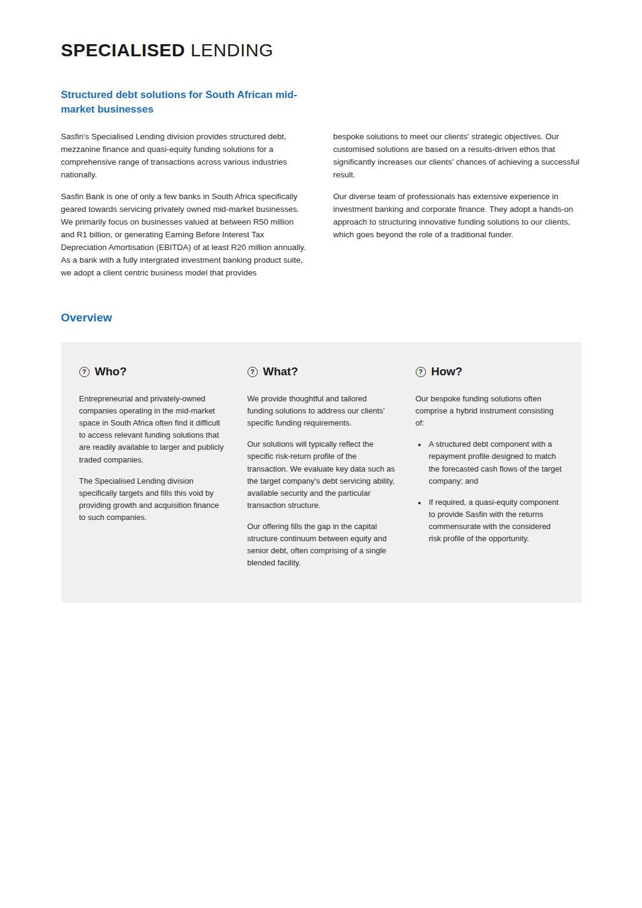SPECIALISED LENDING
Structured debt solutions for South African mid-market businesses
Sasfin's Specialised Lending division provides structured debt, mezzanine finance and quasi-equity funding solutions for a comprehensive range of transactions across various industries nationally.
Sasfin Bank is one of only a few banks in South Africa specifically geared towards servicing privately owned mid-market businesses. We primarily focus on businesses valued at between R50 million and R1 billion, or generating Earning Before Interest Tax Depreciation Amortisation (EBITDA) of at least R20 million annually. As a bank with a fully intergrated investment banking product suite, we adopt a client centric business model that provides
bespoke solutions to meet our clients' strategic objectives. Our customised solutions are based on a results-driven ethos that significantly increases our clients' chances of achieving a successful result.
Our diverse team of professionals has extensive experience in investment banking and corporate finance. They adopt a hands-on approach to structuring innovative funding solutions to our clients, which goes beyond the role of a traditional funder.
Overview
?
Who?
Entrepreneurial and privately-owned companies operating in the mid-market space in South Africa often find it difficult to access relevant funding solutions that are readily available to larger and publicly traded companies.
The Specialised Lending division specifically targets and fills this void by providing growth and acquisition finance to such companies.
?
What?
We provide thoughtful and tailored funding solutions to address our clients' specific funding requirements.
Our solutions will typically reflect the specific risk-return profile of the transaction. We evaluate key data such as the target company's debt servicing ability, available security and the particular transaction structure.
Our offering fills the gap in the capital structure continuum between equity and senior debt, often comprising of a single blended facility.
?
How?
Our bespoke funding solutions often comprise a hybrid instrument consisting of:
A structured debt component with a repayment profile designed to match the forecasted cash flows of the target company; and
If required, a quasi-equity component to provide Sasfin with the returns commensurate with the considered risk profile of the opportunity.